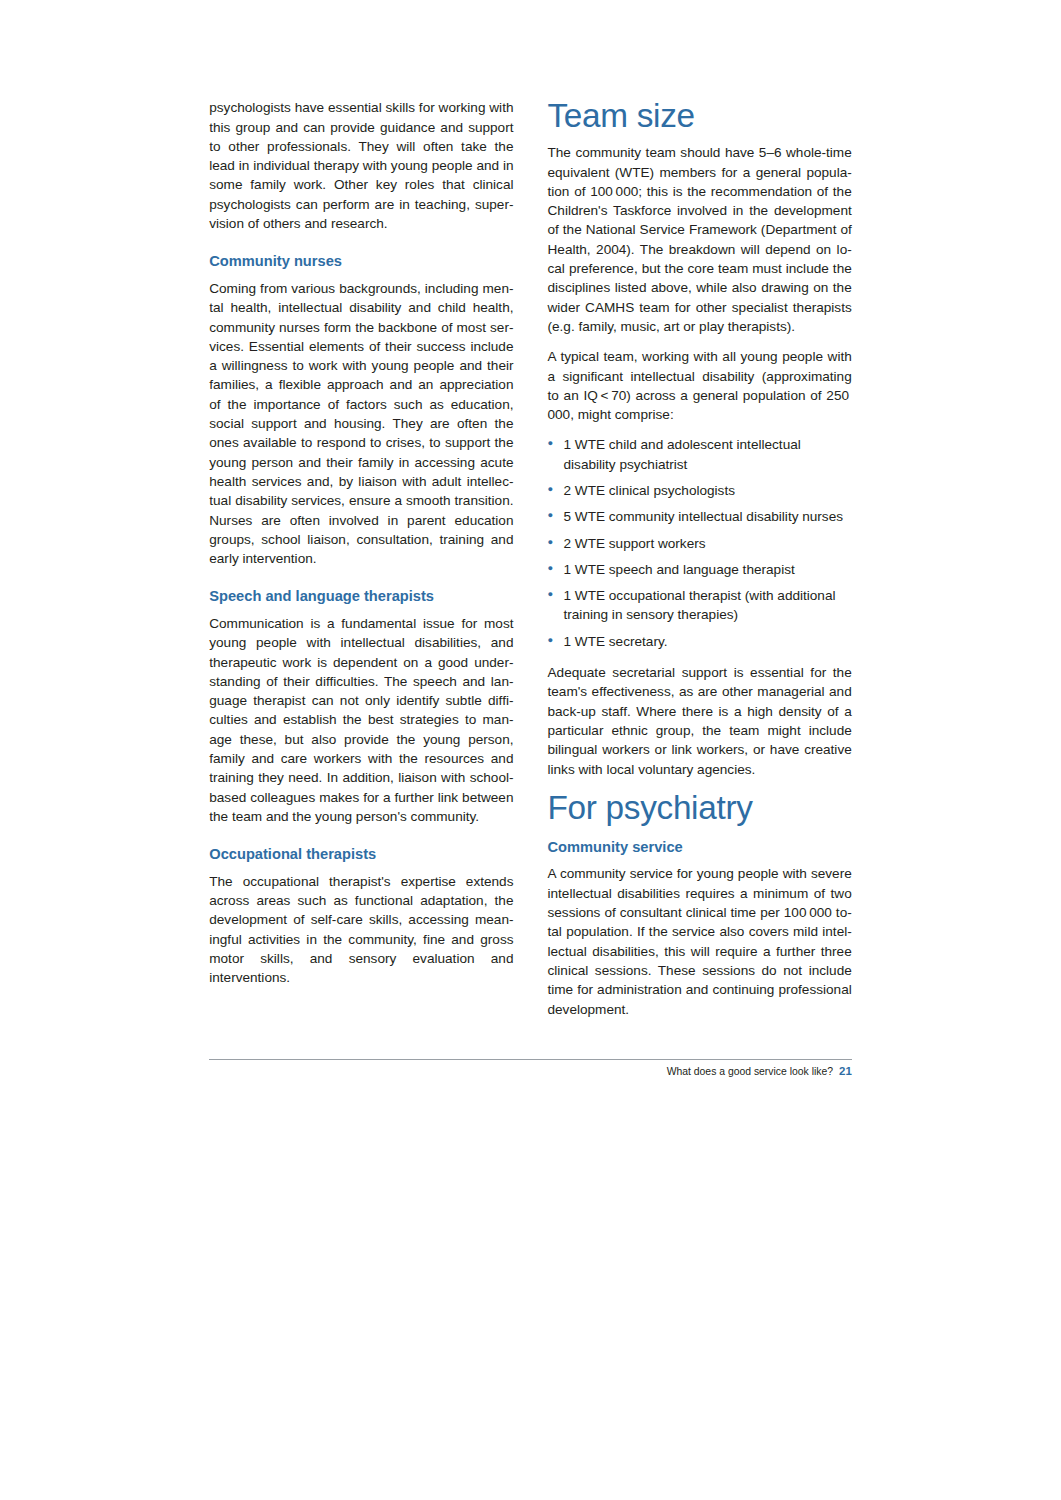psychologists have essential skills for working with this group and can provide guidance and support to other professionals. They will often take the lead in individual therapy with young people and in some family work. Other key roles that clinical psychologists can perform are in teaching, supervision of others and research.
Community nurses
Coming from various backgrounds, including mental health, intellectual disability and child health, community nurses form the backbone of most services. Essential elements of their success include a willingness to work with young people and their families, a flexible approach and an appreciation of the importance of factors such as education, social support and housing. They are often the ones available to respond to crises, to support the young person and their family in accessing acute health services and, by liaison with adult intellectual disability services, ensure a smooth transition. Nurses are often involved in parent education groups, school liaison, consultation, training and early intervention.
Speech and language therapists
Communication is a fundamental issue for most young people with intellectual disabilities, and therapeutic work is dependent on a good understanding of their difficulties. The speech and language therapist can not only identify subtle difficulties and establish the best strategies to manage these, but also provide the young person, family and care workers with the resources and training they need. In addition, liaison with school-based colleagues makes for a further link between the team and the young person's community.
Occupational therapists
The occupational therapist's expertise extends across areas such as functional adaptation, the development of self-care skills, accessing meaningful activities in the community, fine and gross motor skills, and sensory evaluation and interventions.
Team size
The community team should have 5–6 whole-time equivalent (WTE) members for a general population of 100 000; this is the recommendation of the Children's Taskforce involved in the development of the National Service Framework (Department of Health, 2004). The breakdown will depend on local preference, but the core team must include the disciplines listed above, while also drawing on the wider CAMHS team for other specialist therapists (e.g. family, music, art or play therapists).
A typical team, working with all young people with a significant intellectual disability (approximating to an IQ < 70) across a general population of 250 000, might comprise:
1 WTE child and adolescent intellectual disability psychiatrist
2 WTE clinical psychologists
5 WTE community intellectual disability nurses
2 WTE support workers
1 WTE speech and language therapist
1 WTE occupational therapist (with additional training in sensory therapies)
1 WTE secretary.
Adequate secretarial support is essential for the team's effectiveness, as are other managerial and back-up staff. Where there is a high density of a particular ethnic group, the team might include bilingual workers or link workers, or have creative links with local voluntary agencies.
For psychiatry
Community service
A community service for young people with severe intellectual disabilities requires a minimum of two sessions of consultant clinical time per 100 000 total population. If the service also covers mild intellectual disabilities, this will require a further three clinical sessions. These sessions do not include time for administration and continuing professional development.
What does a good service look like?21